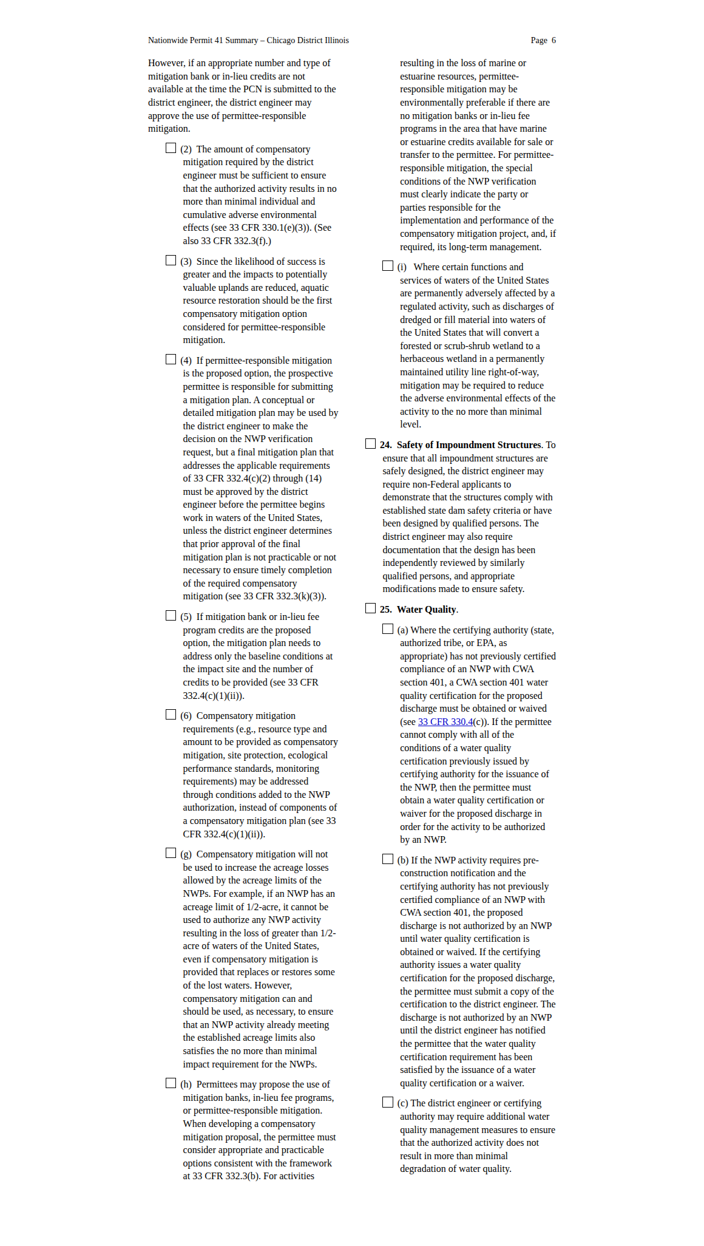Nationwide Permit 41 Summary – Chicago District Illinois Page 6
However, if an appropriate number and type of mitigation bank or in-lieu credits are not available at the time the PCN is submitted to the district engineer, the district engineer may approve the use of permittee-responsible mitigation.
(2) The amount of compensatory mitigation required by the district engineer must be sufficient to ensure that the authorized activity results in no more than minimal individual and cumulative adverse environmental effects (see 33 CFR 330.1(e)(3)). (See also 33 CFR 332.3(f).)
(3) Since the likelihood of success is greater and the impacts to potentially valuable uplands are reduced, aquatic resource restoration should be the first compensatory mitigation option considered for permittee-responsible mitigation.
(4) If permittee-responsible mitigation is the proposed option, the prospective permittee is responsible for submitting a mitigation plan. A conceptual or detailed mitigation plan may be used by the district engineer to make the decision on the NWP verification request, but a final mitigation plan that addresses the applicable requirements of 33 CFR 332.4(c)(2) through (14) must be approved by the district engineer before the permittee begins work in waters of the United States, unless the district engineer determines that prior approval of the final mitigation plan is not practicable or not necessary to ensure timely completion of the required compensatory mitigation (see 33 CFR 332.3(k)(3)).
(5) If mitigation bank or in-lieu fee program credits are the proposed option, the mitigation plan needs to address only the baseline conditions at the impact site and the number of credits to be provided (see 33 CFR 332.4(c)(1)(ii)).
(6) Compensatory mitigation requirements (e.g., resource type and amount to be provided as compensatory mitigation, site protection, ecological performance standards, monitoring requirements) may be addressed through conditions added to the NWP authorization, instead of components of a compensatory mitigation plan (see 33 CFR 332.4(c)(1)(ii)).
(g) Compensatory mitigation will not be used to increase the acreage losses allowed by the acreage limits of the NWPs. For example, if an NWP has an acreage limit of 1/2-acre, it cannot be used to authorize any NWP activity resulting in the loss of greater than 1/2-acre of waters of the United States, even if compensatory mitigation is provided that replaces or restores some of the lost waters. However, compensatory mitigation can and should be used, as necessary, to ensure that an NWP activity already meeting the established acreage limits also satisfies the no more than minimal impact requirement for the NWPs.
(h) Permittees may propose the use of mitigation banks, in-lieu fee programs, or permittee-responsible mitigation. When developing a compensatory mitigation proposal, the permittee must consider appropriate and practicable options consistent with the framework at 33 CFR 332.3(b). For activities resulting in the loss of marine or estuarine resources, permittee-responsible mitigation may be environmentally preferable if there are no mitigation banks or in-lieu fee programs in the area that have marine or estuarine credits available for sale or transfer to the permittee. For permittee-responsible mitigation, the special conditions of the NWP verification must clearly indicate the party or parties responsible for the implementation and performance of the compensatory mitigation project, and, if required, its long-term management.
(i) Where certain functions and services of waters of the United States are permanently adversely affected by a regulated activity, such as discharges of dredged or fill material into waters of the United States that will convert a forested or scrub-shrub wetland to a herbaceous wetland in a permanently maintained utility line right-of-way, mitigation may be required to reduce the adverse environmental effects of the activity to the no more than minimal level.
24. Safety of Impoundment Structures. To ensure that all impoundment structures are safely designed, the district engineer may require non-Federal applicants to demonstrate that the structures comply with established state dam safety criteria or have been designed by qualified persons. The district engineer may also require documentation that the design has been independently reviewed by similarly qualified persons, and appropriate modifications made to ensure safety.
25. Water Quality.
(a) Where the certifying authority (state, authorized tribe, or EPA, as appropriate) has not previously certified compliance of an NWP with CWA section 401, a CWA section 401 water quality certification for the proposed discharge must be obtained or waived (see 33 CFR 330.4(c)). If the permittee cannot comply with all of the conditions of a water quality certification previously issued by certifying authority for the issuance of the NWP, then the permittee must obtain a water quality certification or waiver for the proposed discharge in order for the activity to be authorized by an NWP.
(b) If the NWP activity requires pre-construction notification and the certifying authority has not previously certified compliance of an NWP with CWA section 401, the proposed discharge is not authorized by an NWP until water quality certification is obtained or waived. If the certifying authority issues a water quality certification for the proposed discharge, the permittee must submit a copy of the certification to the district engineer. The discharge is not authorized by an NWP until the district engineer has notified the permittee that the water quality certification requirement has been satisfied by the issuance of a water quality certification or a waiver.
(c) The district engineer or certifying authority may require additional water quality management measures to ensure that the authorized activity does not result in more than minimal degradation of water quality.